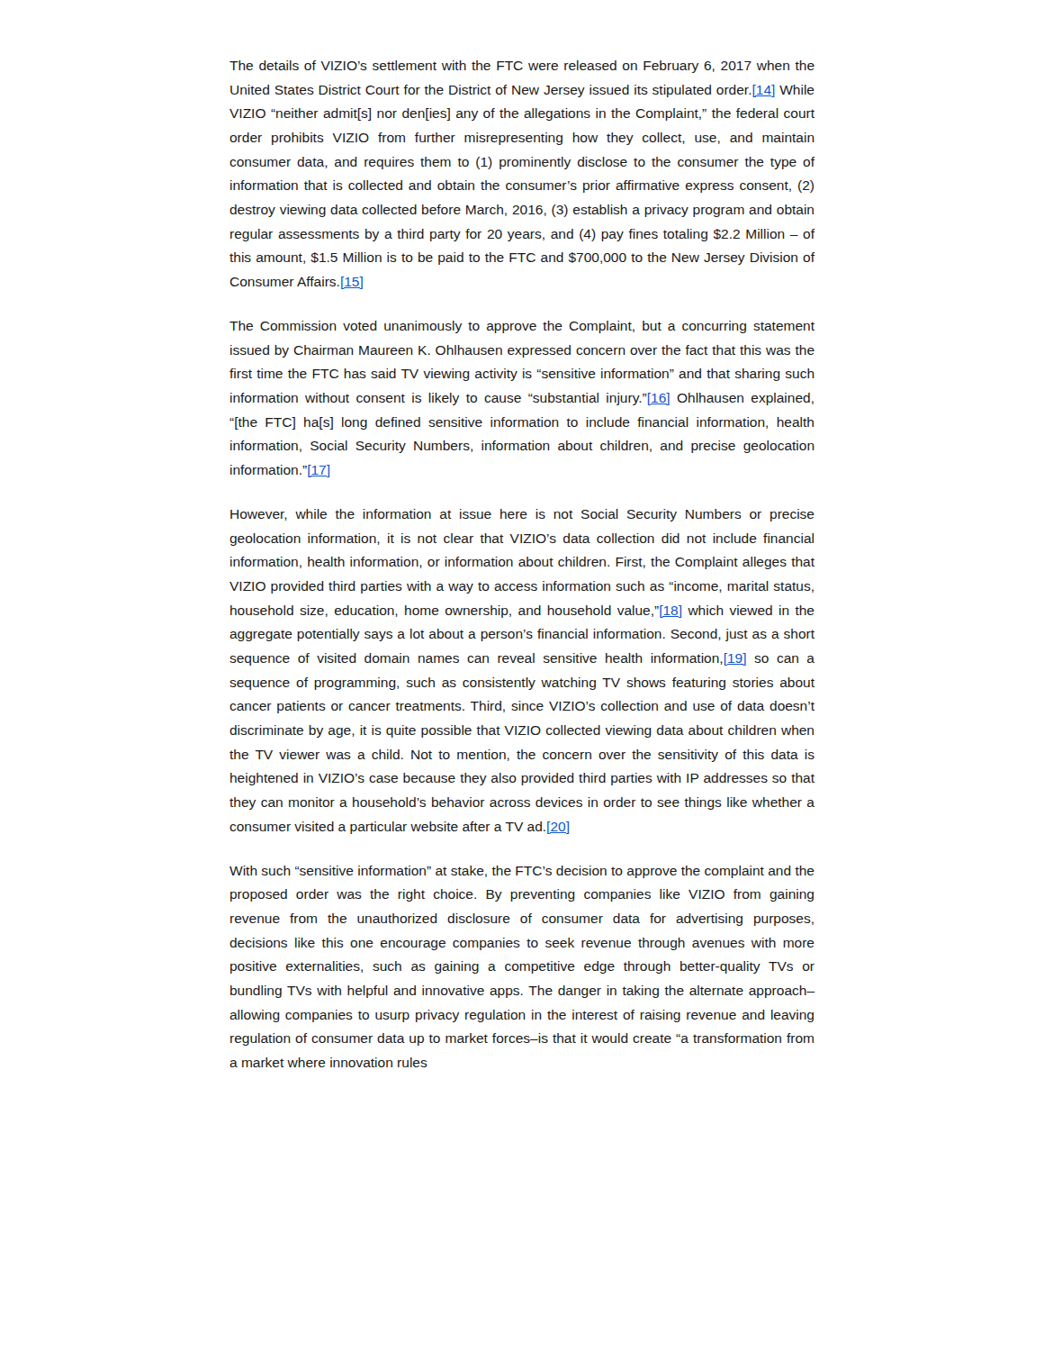The details of VIZIO’s settlement with the FTC were released on February 6, 2017 when the United States District Court for the District of New Jersey issued its stipulated order.[14] While VIZIO “neither admit[s] nor den[ies] any of the allegations in the Complaint,” the federal court order prohibits VIZIO from further misrepresenting how they collect, use, and maintain consumer data, and requires them to (1) prominently disclose to the consumer the type of information that is collected and obtain the consumer’s prior affirmative express consent, (2) destroy viewing data collected before March, 2016, (3) establish a privacy program and obtain regular assessments by a third party for 20 years, and (4) pay fines totaling $2.2 Million – of this amount, $1.5 Million is to be paid to the FTC and $700,000 to the New Jersey Division of Consumer Affairs.[15]
The Commission voted unanimously to approve the Complaint, but a concurring statement issued by Chairman Maureen K. Ohlhausen expressed concern over the fact that this was the first time the FTC has said TV viewing activity is “sensitive information” and that sharing such information without consent is likely to cause “substantial injury.”[16] Ohlhausen explained, “[the FTC] ha[s] long defined sensitive information to include financial information, health information, Social Security Numbers, information about children, and precise geolocation information.”[17]
However, while the information at issue here is not Social Security Numbers or precise geolocation information, it is not clear that VIZIO’s data collection did not include financial information, health information, or information about children. First, the Complaint alleges that VIZIO provided third parties with a way to access information such as “income, marital status, household size, education, home ownership, and household value,”[18] which viewed in the aggregate potentially says a lot about a person’s financial information. Second, just as a short sequence of visited domain names can reveal sensitive health information,[19] so can a sequence of programming, such as consistently watching TV shows featuring stories about cancer patients or cancer treatments. Third, since VIZIO’s collection and use of data doesn’t discriminate by age, it is quite possible that VIZIO collected viewing data about children when the TV viewer was a child. Not to mention, the concern over the sensitivity of this data is heightened in VIZIO’s case because they also provided third parties with IP addresses so that they can monitor a household’s behavior across devices in order to see things like whether a consumer visited a particular website after a TV ad.[20]
With such “sensitive information” at stake, the FTC’s decision to approve the complaint and the proposed order was the right choice. By preventing companies like VIZIO from gaining revenue from the unauthorized disclosure of consumer data for advertising purposes, decisions like this one encourage companies to seek revenue through avenues with more positive externalities, such as gaining a competitive edge through better-quality TVs or bundling TVs with helpful and innovative apps. The danger in taking the alternate approach–allowing companies to usurp privacy regulation in the interest of raising revenue and leaving regulation of consumer data up to market forces–is that it would create “a transformation from a market where innovation rules